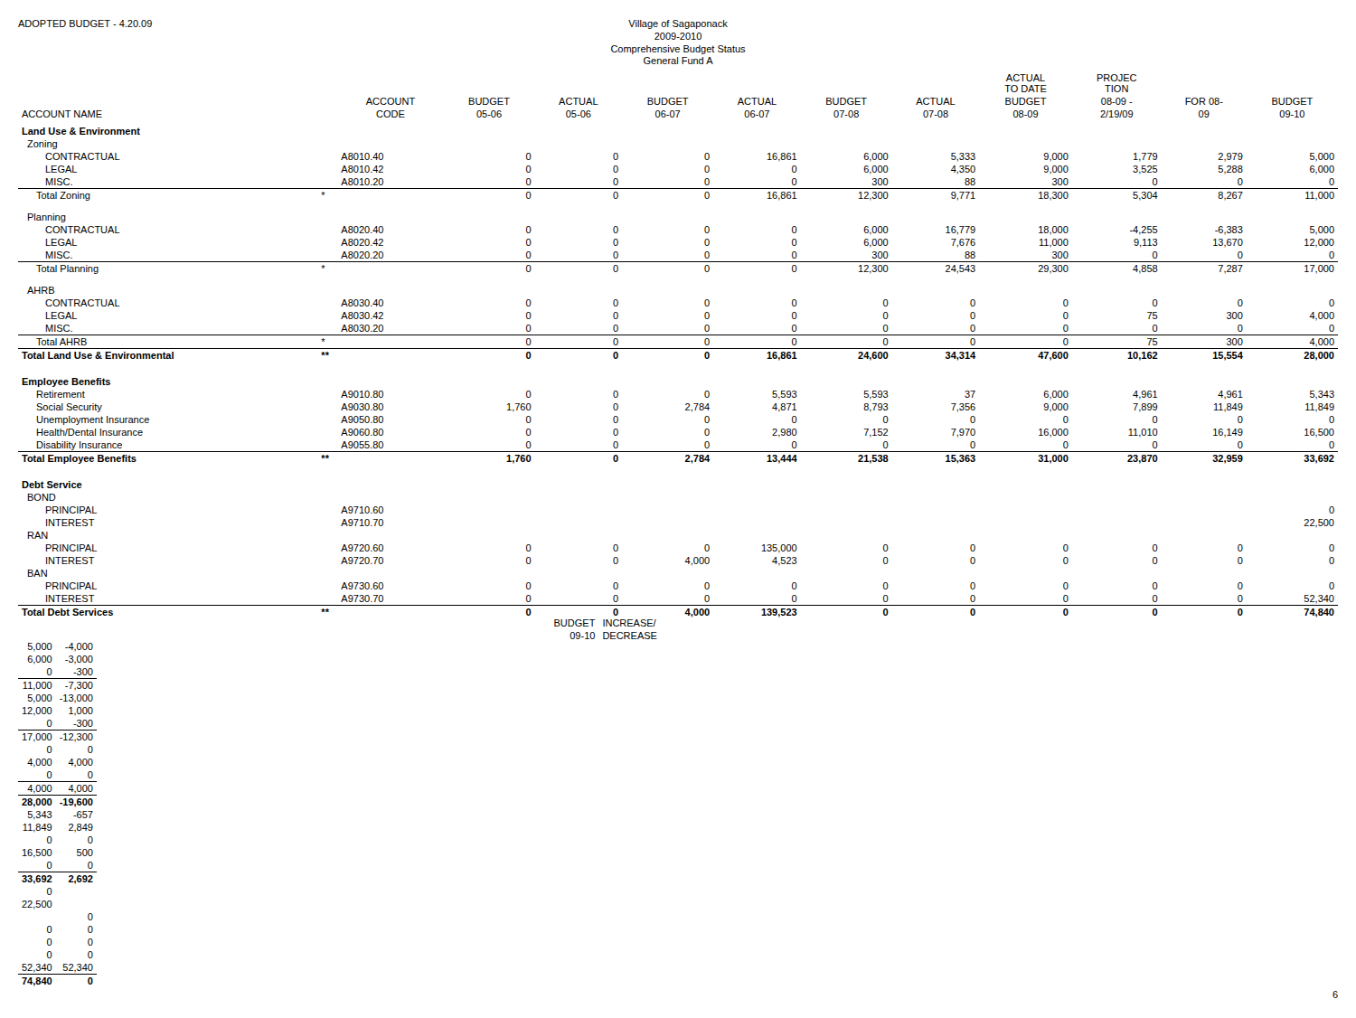ADOPTED BUDGET - 4.20.09
Village of Sagaponack
2009-2010
Comprehensive Budget Status
General Fund A
| | | | | | | | | | ACTUAL TO DATE | PROJEC TION | | |
| --- | --- | --- | --- | --- | --- | --- | --- | --- | --- | --- | --- | --- |
| | | ACCOUNT | BUDGET | ACTUAL | BUDGET | ACTUAL | BUDGET | ACTUAL | BUDGET | 08-09 - | FOR 08- | BUDGET |
| ACCOUNT NAME | | CODE | 05-06 | 05-06 | 06-07 | 06-07 | 07-08 | 07-08 | 08-09 | 2/19/09 | 09 | 09-10 |
| Land Use & Environment |
| Zoning |
| CONTRACTUAL | | A8010.40 | 0 | 0 | 0 | 16,861 | 6,000 | 5,333 | 9,000 | 1,779 | 2,979 | 5,000 |
| LEGAL | | A8010.42 | 0 | 0 | 0 | 0 | 6,000 | 4,350 | 9,000 | 3,525 | 5,288 | 6,000 |
| MISC. | | A8010.20 | 0 | 0 | 0 | 0 | 300 | 88 | 300 | 0 | 0 | 0 |
| Total Zoning | * | | 0 | 0 | 0 | 16,861 | 12,300 | 9,771 | 18,300 | 5,304 | 8,267 | 11,000 |
| Planning |
| CONTRACTUAL | | A8020.40 | 0 | 0 | 0 | 0 | 6,000 | 16,779 | 18,000 | -4,255 | -6,383 | 5,000 |
| LEGAL | | A8020.42 | 0 | 0 | 0 | 0 | 6,000 | 7,676 | 11,000 | 9,113 | 13,670 | 12,000 |
| MISC. | | A8020.20 | 0 | 0 | 0 | 0 | 300 | 88 | 300 | 0 | 0 | 0 |
| Total Planning | * | | 0 | 0 | 0 | 0 | 12,300 | 24,543 | 29,300 | 4,858 | 7,287 | 17,000 |
| AHRB |
| CONTRACTUAL | | A8030.40 | 0 | 0 | 0 | 0 | 0 | 0 | 0 | 0 | 0 | 0 |
| LEGAL | | A8030.42 | 0 | 0 | 0 | 0 | 0 | 0 | 0 | 75 | 300 | 4,000 |
| MISC. | | A8030.20 | 0 | 0 | 0 | 0 | 0 | 0 | 0 | 0 | 0 | 0 |
| Total AHRB | * | | 0 | 0 | 0 | 0 | 0 | 0 | 0 | 75 | 300 | 4,000 |
| Total Land Use & Environmental | ** | | 0 | 0 | 0 | 16,861 | 24,600 | 34,314 | 47,600 | 10,162 | 15,554 | 28,000 |
| Employee Benefits |
| Retirement | | A9010.80 | 0 | 0 | 0 | 5,593 | 5,593 | 37 | 6,000 | 4,961 | 4,961 | 5,343 |
| Social Security | | A9030.80 | 1,760 | 0 | 2,784 | 4,871 | 8,793 | 7,356 | 9,000 | 7,899 | 11,849 | 11,849 |
| Unemployment Insurance | | A9050.80 | 0 | 0 | 0 | 0 | 0 | 0 | 0 | 0 | 0 | 0 |
| Health/Dental Insurance | | A9060.80 | 0 | 0 | 0 | 2,980 | 7,152 | 7,970 | 16,000 | 11,010 | 16,149 | 16,500 |
| Disability Insurance | | A9055.80 | 0 | 0 | 0 | 0 | 0 | 0 | 0 | 0 | 0 | 0 |
| Total Employee Benefits | ** | | 1,760 | 0 | 2,784 | 13,444 | 21,538 | 15,363 | 31,000 | 23,870 | 32,959 | 33,692 |
| Debt Service |
| BOND |
| PRINCIPAL | | A9710.60 | | | | | | | | | | 0 |
| INTEREST | | A9710.70 | | | | | | | | | | 22,500 |
| RAN |
| PRINCIPAL | | A9720.60 | 0 | 0 | 0 | 135,000 | 0 | 0 | 0 | 0 | 0 | 0 |
| INTEREST | | A9720.70 | 0 | 0 | 4,000 | 4,523 | 0 | 0 | 0 | 0 | 0 | 0 |
| BAN |
| PRINCIPAL | | A9730.60 | 0 | 0 | 0 | 0 | 0 | 0 | 0 | 0 | 0 | 0 |
| INTEREST | | A9730.70 | 0 | 0 | 0 | 0 | 0 | 0 | 0 | 0 | 0 | 52,340 |
| Total Debt Services | ** | | 0 | 0 | 4,000 | 139,523 | 0 | 0 | 0 | 0 | 0 | 74,840 |
| BUDGET | INCREASE/ |
| --- | --- |
| 09-10 | DECREASE |
| 5,000 | -4,000 |
| 6,000 | -3,000 |
| 0 | -300 |
| 11,000 | -7,300 |
| 5,000 | -13,000 |
| 12,000 | 1,000 |
| 0 | -300 |
| 17,000 | -12,300 |
| 0 | 0 |
| 4,000 | 4,000 |
| 0 | 0 |
| 4,000 | 4,000 |
| 28,000 | -19,600 |
| 5,343 | -657 |
| 11,849 | 2,849 |
| 0 | 0 |
| 16,500 | 500 |
| 0 | 0 |
| 33,692 | 2,692 |
| 0 | |
| 22,500 | |
| | 0 |
| 0 | 0 |
| 0 | 0 |
| 0 | 0 |
| 52,340 | 52,340 |
| 74,840 | 0 |
6